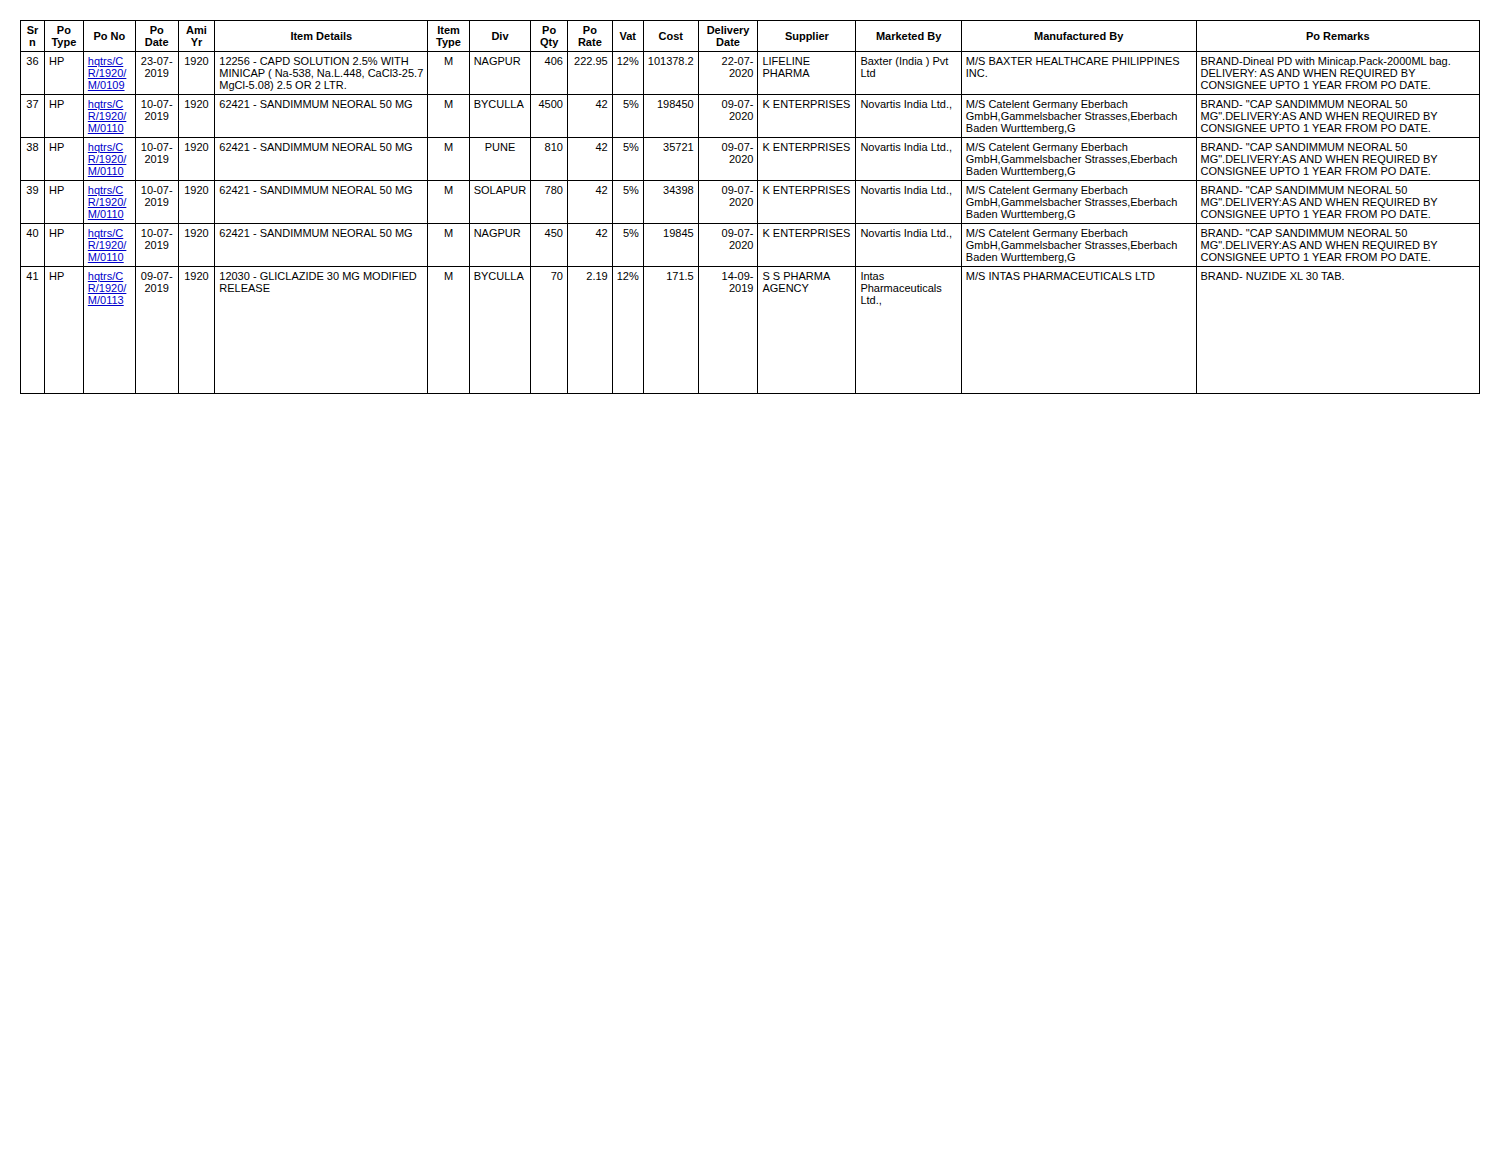| Sr n | Po Type | Po No | Po Date | Ami Yr | Item Details | Item Type | Div | Po Qty | Po Rate | Vat | Cost | Delivery Date | Supplier | Marketed By | Manufactured By | Po Remarks |
| --- | --- | --- | --- | --- | --- | --- | --- | --- | --- | --- | --- | --- | --- | --- | --- | --- |
| 36 | HP | hqtrs/CR/1920/M/0109 | 23-07-2019 | 1920 | 12256 - CAPD SOLUTION 2.5% WITH MINICAP ( Na-538, Na.L.448, CaCl3-25.7 MgCl-5.08) 2.5 OR 2 LTR. | M | NAGPUR | 406 | 222.95 | 12% | 101378.2 | 22-07-2020 | LIFELINE PHARMA | Baxter (India ) Pvt Ltd | M/S BAXTER HEALTHCARE PHILIPPINES INC. | BRAND-Dineal PD with Minicap.Pack-2000ML bag. DELIVERY: AS AND WHEN REQUIRED BY CONSIGNEE UPTO 1 YEAR FROM PO DATE. |
| 37 | HP | hqtrs/CR/1920/M/0110 | 10-07-2019 | 1920 | 62421 - SANDIMMUM NEORAL 50 MG | M | BYCULLA | 4500 | 42 | 5% | 198450 | 09-07-2020 | K ENTERPRISES | Novartis India Ltd., | M/S Catelent Germany Eberbach GmbH,Gammelsbacher Strasses,Eberbach Baden Wurttemberg,G | BRAND- "CAP SANDIMMUM NEORAL 50 MG".DELIVERY:AS AND WHEN REQUIRED BY CONSIGNEE UPTO 1 YEAR FROM PO DATE. |
| 38 | HP | hqtrs/CR/1920/M/0110 | 10-07-2019 | 1920 | 62421 - SANDIMMUM NEORAL 50 MG | M | PUNE | 810 | 42 | 5% | 35721 | 09-07-2020 | K ENTERPRISES | Novartis India Ltd., | M/S Catelent Germany Eberbach GmbH,Gammelsbacher Strasses,Eberbach Baden Wurttemberg,G | BRAND- "CAP SANDIMMUM NEORAL 50 MG".DELIVERY:AS AND WHEN REQUIRED BY CONSIGNEE UPTO 1 YEAR FROM PO DATE. |
| 39 | HP | hqtrs/CR/1920/M/0110 | 10-07-2019 | 1920 | 62421 - SANDIMMUM NEORAL 50 MG | M | SOLAPUR | 780 | 42 | 5% | 34398 | 09-07-2020 | K ENTERPRISES | Novartis India Ltd., | M/S Catelent Germany Eberbach GmbH,Gammelsbacher Strasses,Eberbach Baden Wurttemberg,G | BRAND- "CAP SANDIMMUM NEORAL 50 MG".DELIVERY:AS AND WHEN REQUIRED BY CONSIGNEE UPTO 1 YEAR FROM PO DATE. |
| 40 | HP | hqtrs/CR/1920/M/0110 | 10-07-2019 | 1920 | 62421 - SANDIMMUM NEORAL 50 MG | M | NAGPUR | 450 | 42 | 5% | 19845 | 09-07-2020 | K ENTERPRISES | Novartis India Ltd., | M/S Catelent Germany Eberbach GmbH,Gammelsbacher Strasses,Eberbach Baden Wurttemberg,G | BRAND- "CAP SANDIMMUM NEORAL 50 MG".DELIVERY:AS AND WHEN REQUIRED BY CONSIGNEE UPTO 1 YEAR FROM PO DATE. |
| 41 | HP | hqtrs/CR/1920/M/0113 | 09-07-2019 | 1920 | 12030 - GLICLAZIDE 30 MG MODIFIED RELEASE | M | BYCULLA | 70 | 2.19 | 12% | 171.5 | 14-09-2019 | S S PHARMA AGENCY | Intas Pharmaceuticals Ltd., | M/S INTAS PHARMACEUTICALS LTD | BRAND- NUZIDE XL 30 TAB. |